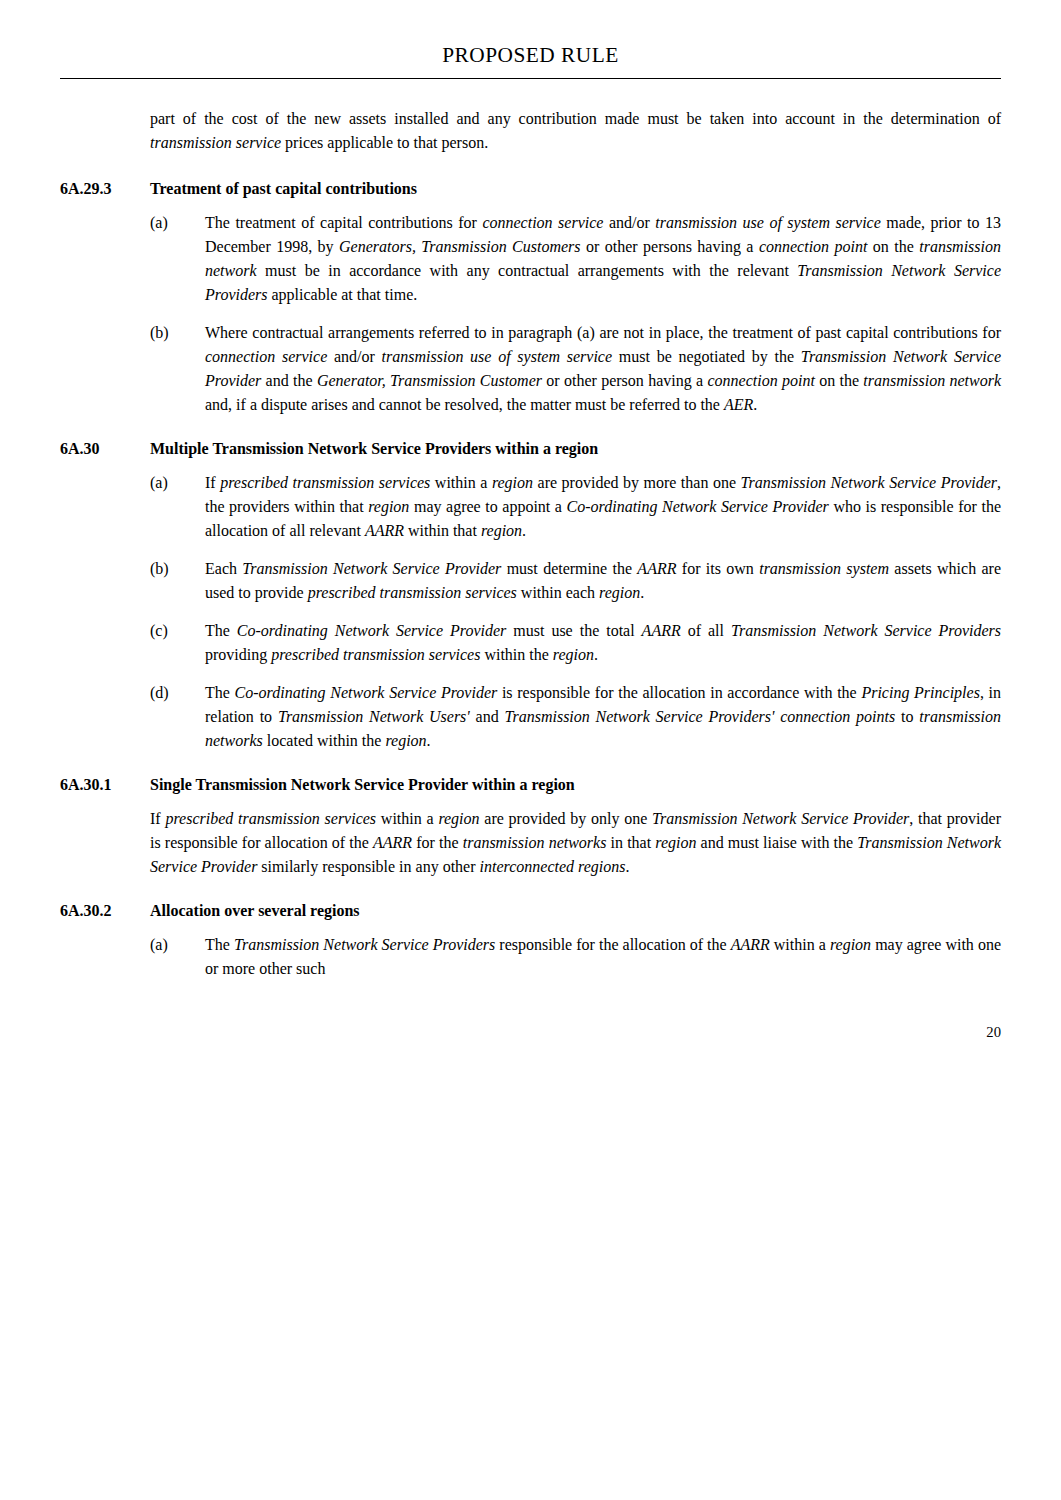PROPOSED RULE
part of the cost of the new assets installed and any contribution made must be taken into account in the determination of transmission service prices applicable to that person.
6A.29.3 Treatment of past capital contributions
(a) The treatment of capital contributions for connection service and/or transmission use of system service made, prior to 13 December 1998, by Generators, Transmission Customers or other persons having a connection point on the transmission network must be in accordance with any contractual arrangements with the relevant Transmission Network Service Providers applicable at that time.
(b) Where contractual arrangements referred to in paragraph (a) are not in place, the treatment of past capital contributions for connection service and/or transmission use of system service must be negotiated by the Transmission Network Service Provider and the Generator, Transmission Customer or other person having a connection point on the transmission network and, if a dispute arises and cannot be resolved, the matter must be referred to the AER.
6A.30 Multiple Transmission Network Service Providers within a region
(a) If prescribed transmission services within a region are provided by more than one Transmission Network Service Provider, the providers within that region may agree to appoint a Co-ordinating Network Service Provider who is responsible for the allocation of all relevant AARR within that region.
(b) Each Transmission Network Service Provider must determine the AARR for its own transmission system assets which are used to provide prescribed transmission services within each region.
(c) The Co-ordinating Network Service Provider must use the total AARR of all Transmission Network Service Providers providing prescribed transmission services within the region.
(d) The Co-ordinating Network Service Provider is responsible for the allocation in accordance with the Pricing Principles, in relation to Transmission Network Users' and Transmission Network Service Providers' connection points to transmission networks located within the region.
6A.30.1 Single Transmission Network Service Provider within a region
If prescribed transmission services within a region are provided by only one Transmission Network Service Provider, that provider is responsible for allocation of the AARR for the transmission networks in that region and must liaise with the Transmission Network Service Provider similarly responsible in any other interconnected regions.
6A.30.2 Allocation over several regions
(a) The Transmission Network Service Providers responsible for the allocation of the AARR within a region may agree with one or more other such
20